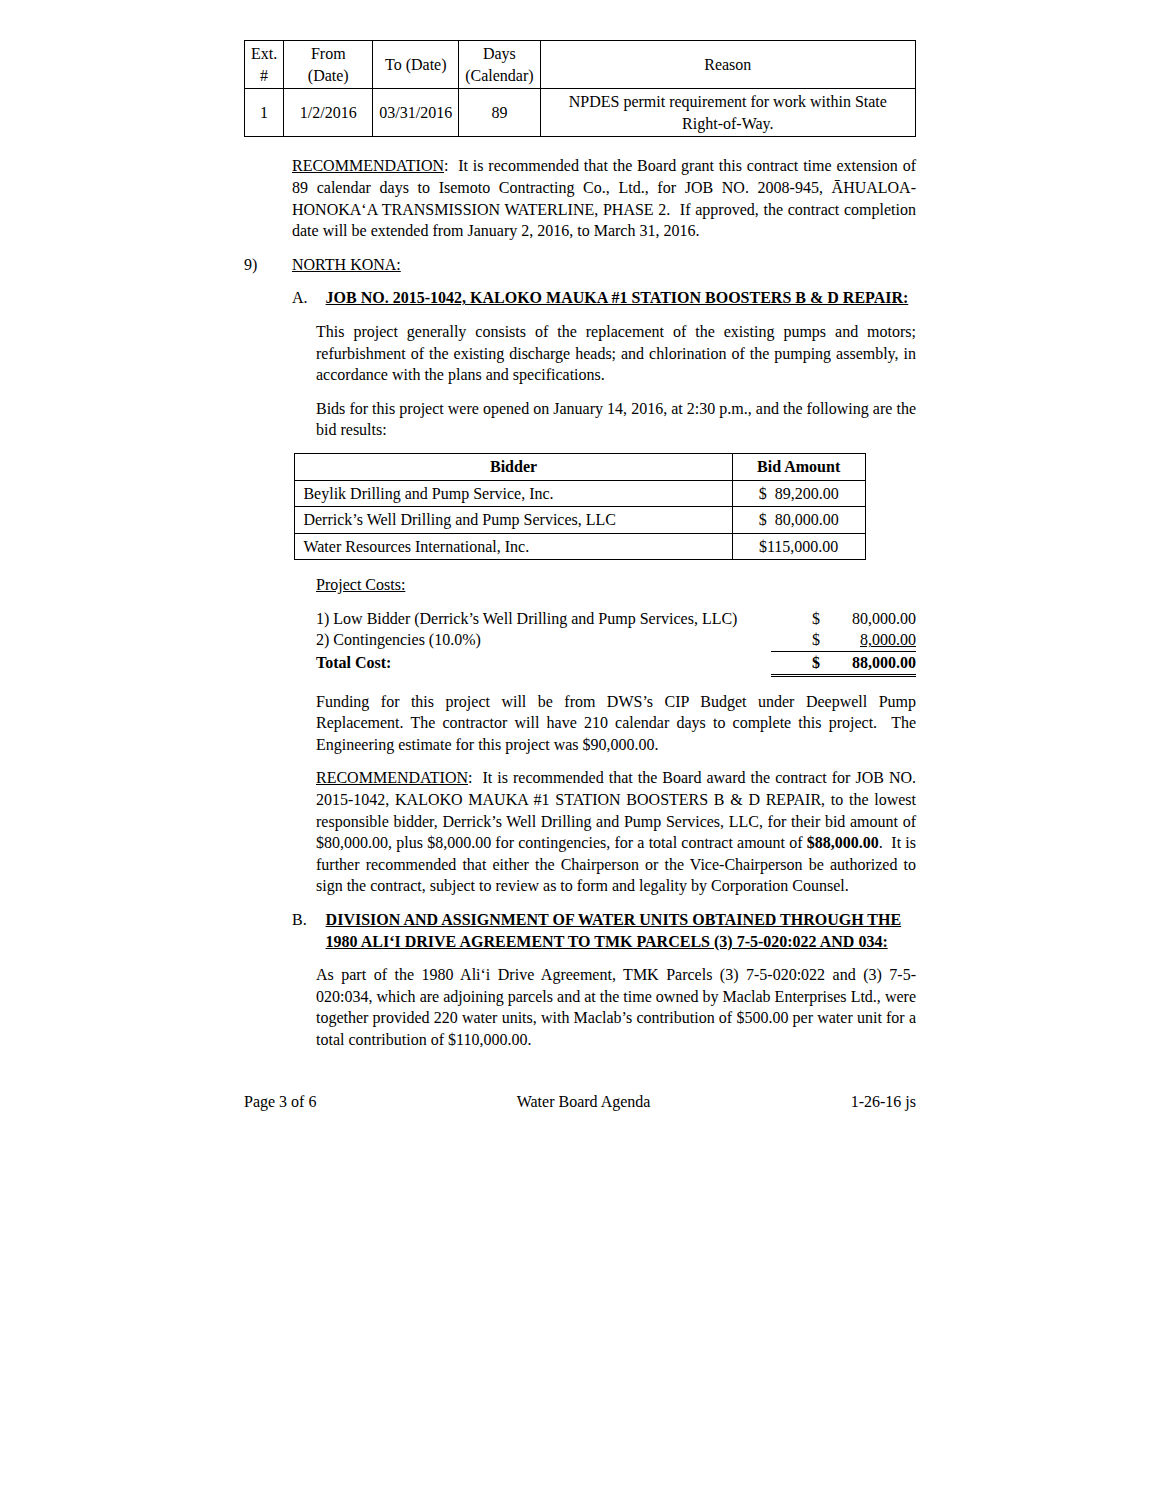| Ext. # | From (Date) | To (Date) | Days (Calendar) | Reason |
| --- | --- | --- | --- | --- |
| 1 | 1/2/2016 | 03/31/2016 | 89 | NPDES permit requirement for work within State Right-of-Way. |
RECOMMENDATION: It is recommended that the Board grant this contract time extension of 89 calendar days to Isemoto Contracting Co., Ltd., for JOB NO. 2008-945, ĀHUALOA-HONOKAʻA TRANSMISSION WATERLINE, PHASE 2. If approved, the contract completion date will be extended from January 2, 2016, to March 31, 2016.
9)
NORTH KONA:
A.
JOB NO. 2015-1042, KALOKO MAUKA #1 STATION BOOSTERS B & D REPAIR:
This project generally consists of the replacement of the existing pumps and motors; refurbishment of the existing discharge heads; and chlorination of the pumping assembly, in accordance with the plans and specifications.
Bids for this project were opened on January 14, 2016, at 2:30 p.m., and the following are the bid results:
| Bidder | Bid Amount |
| --- | --- |
| Beylik Drilling and Pump Service, Inc. | $ 89,200.00 |
| Derrick’s Well Drilling and Pump Services, LLC | $ 80,000.00 |
| Water Resources International, Inc. | $115,000.00 |
Project Costs:
| 1) Low Bidder (Derrick’s Well Drilling and Pump Services, LLC) | $ | 80,000.00 |
| 2) Contingencies (10.0%) | $ | 8,000.00 |
| Total Cost: | $ | 88,000.00 |
Funding for this project will be from DWS’s CIP Budget under Deepwell Pump Replacement. The contractor will have 210 calendar days to complete this project. The Engineering estimate for this project was $90,000.00.
RECOMMENDATION: It is recommended that the Board award the contract for JOB NO. 2015-1042, KALOKO MAUKA #1 STATION BOOSTERS B & D REPAIR, to the lowest responsible bidder, Derrick’s Well Drilling and Pump Services, LLC, for their bid amount of $80,000.00, plus $8,000.00 for contingencies, for a total contract amount of $88,000.00. It is further recommended that either the Chairperson or the Vice-Chairperson be authorized to sign the contract, subject to review as to form and legality by Corporation Counsel.
B.
DIVISION AND ASSIGNMENT OF WATER UNITS OBTAINED THROUGH THE 1980 ALIʻI DRIVE AGREEMENT TO TMK PARCELS (3) 7-5-020:022 AND 034:
As part of the 1980 Aliʻi Drive Agreement, TMK Parcels (3) 7-5-020:022 and (3) 7-5-020:034, which are adjoining parcels and at the time owned by Maclab Enterprises Ltd., were together provided 220 water units, with Maclab’s contribution of $500.00 per water unit for a total contribution of $110,000.00.
Page 3 of 6
Water Board Agenda
1-26-16 js